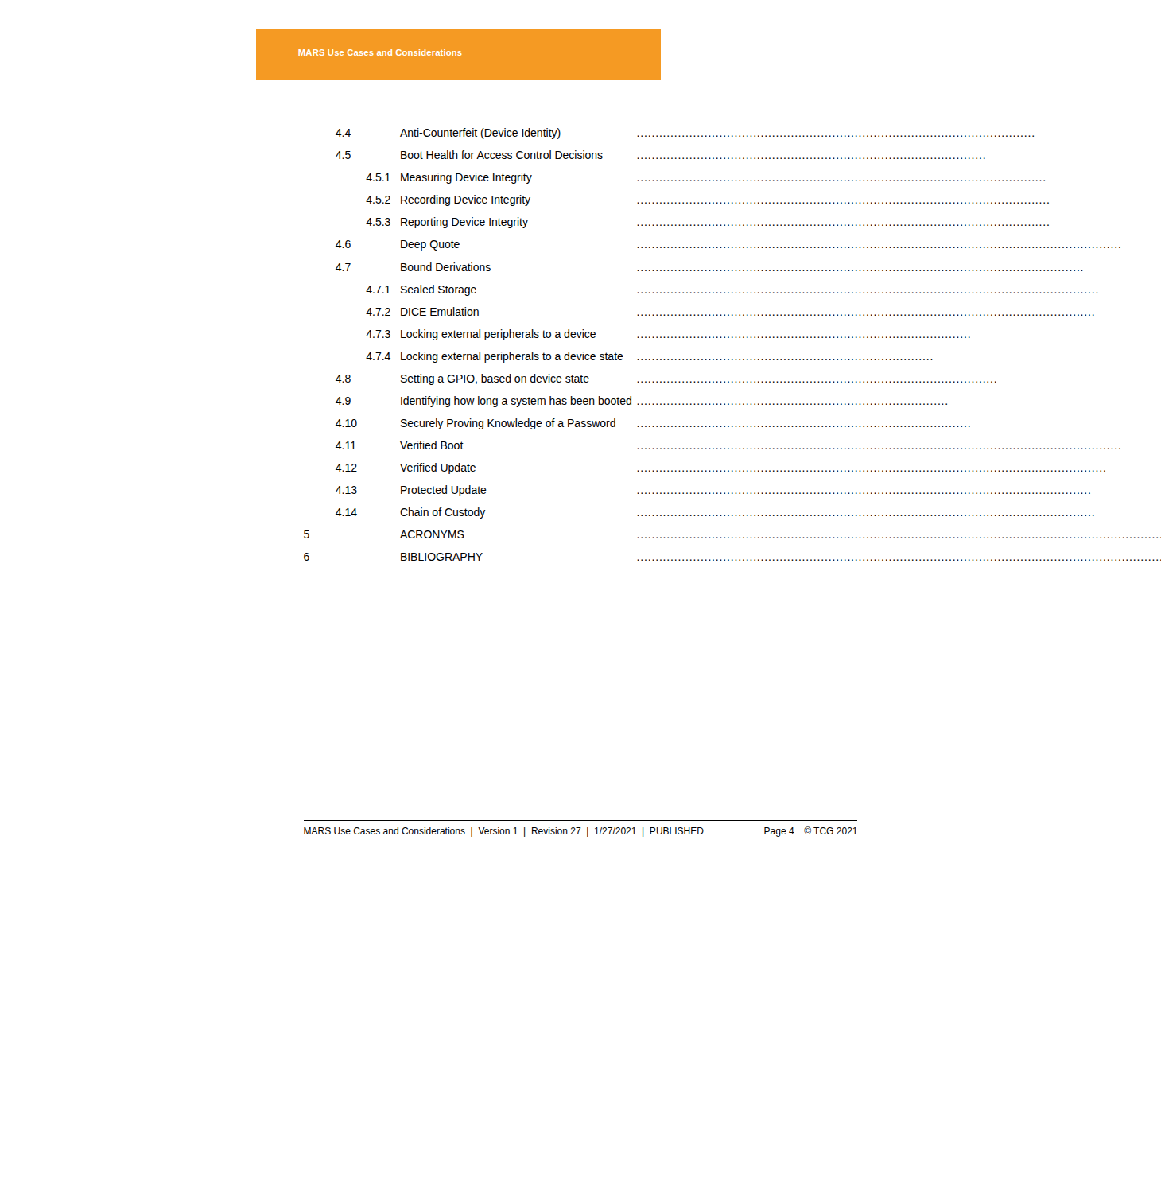MARS Use Cases and Considerations
| 4.4 | Anti-Counterfeit (Device Identity) | .......................................................................................................... | 12 |
| 4.5 | Boot Health for Access Control Decisions | ............................................................................................. | 12 |
| 4.5.1 | Measuring Device Integrity | ............................................................................................................. | 12 |
| 4.5.2 | Recording Device Integrity | .............................................................................................................. | 12 |
| 4.5.3 | Reporting Device Integrity | .............................................................................................................. | 12 |
| 4.6 | Deep Quote | ................................................................................................................................. | 13 |
| 4.7 | Bound Derivations | ....................................................................................................................... | 13 |
| 4.7.1 | Sealed Storage | ........................................................................................................................... | 13 |
| 4.7.2 | DICE Emulation | .......................................................................................................................... | 13 |
| 4.7.3 | Locking external peripherals to a device | ......................................................................................... | 14 |
| 4.7.4 | Locking external peripherals to a device state | ............................................................................... | 14 |
| 4.8 | Setting a GPIO, based on device state | ................................................................................................ | 14 |
| 4.9 | Identifying how long a system has been booted | ................................................................................... | 14 |
| 4.10 | Securely Proving Knowledge of a Password | ......................................................................................... | 14 |
| 4.11 | Verified Boot | ................................................................................................................................. | 14 |
| 4.12 | Verified Update | ............................................................................................................................. | 14 |
| 4.13 | Protected Update | ......................................................................................................................... | 15 |
| 4.14 | Chain of Custody | .......................................................................................................................... | 15 |
| 5 | ACRONYMS | ................................................................................................................................................. | 16 |
| 6 | BIBLIOGRAPHY | ............................................................................................................................................. | 17 |
| MARS Use Cases and Considerations / Version 1 / Revision 27 / 1/27/2021 / PUBLISHED | Page 4 | © TCG 2021 |